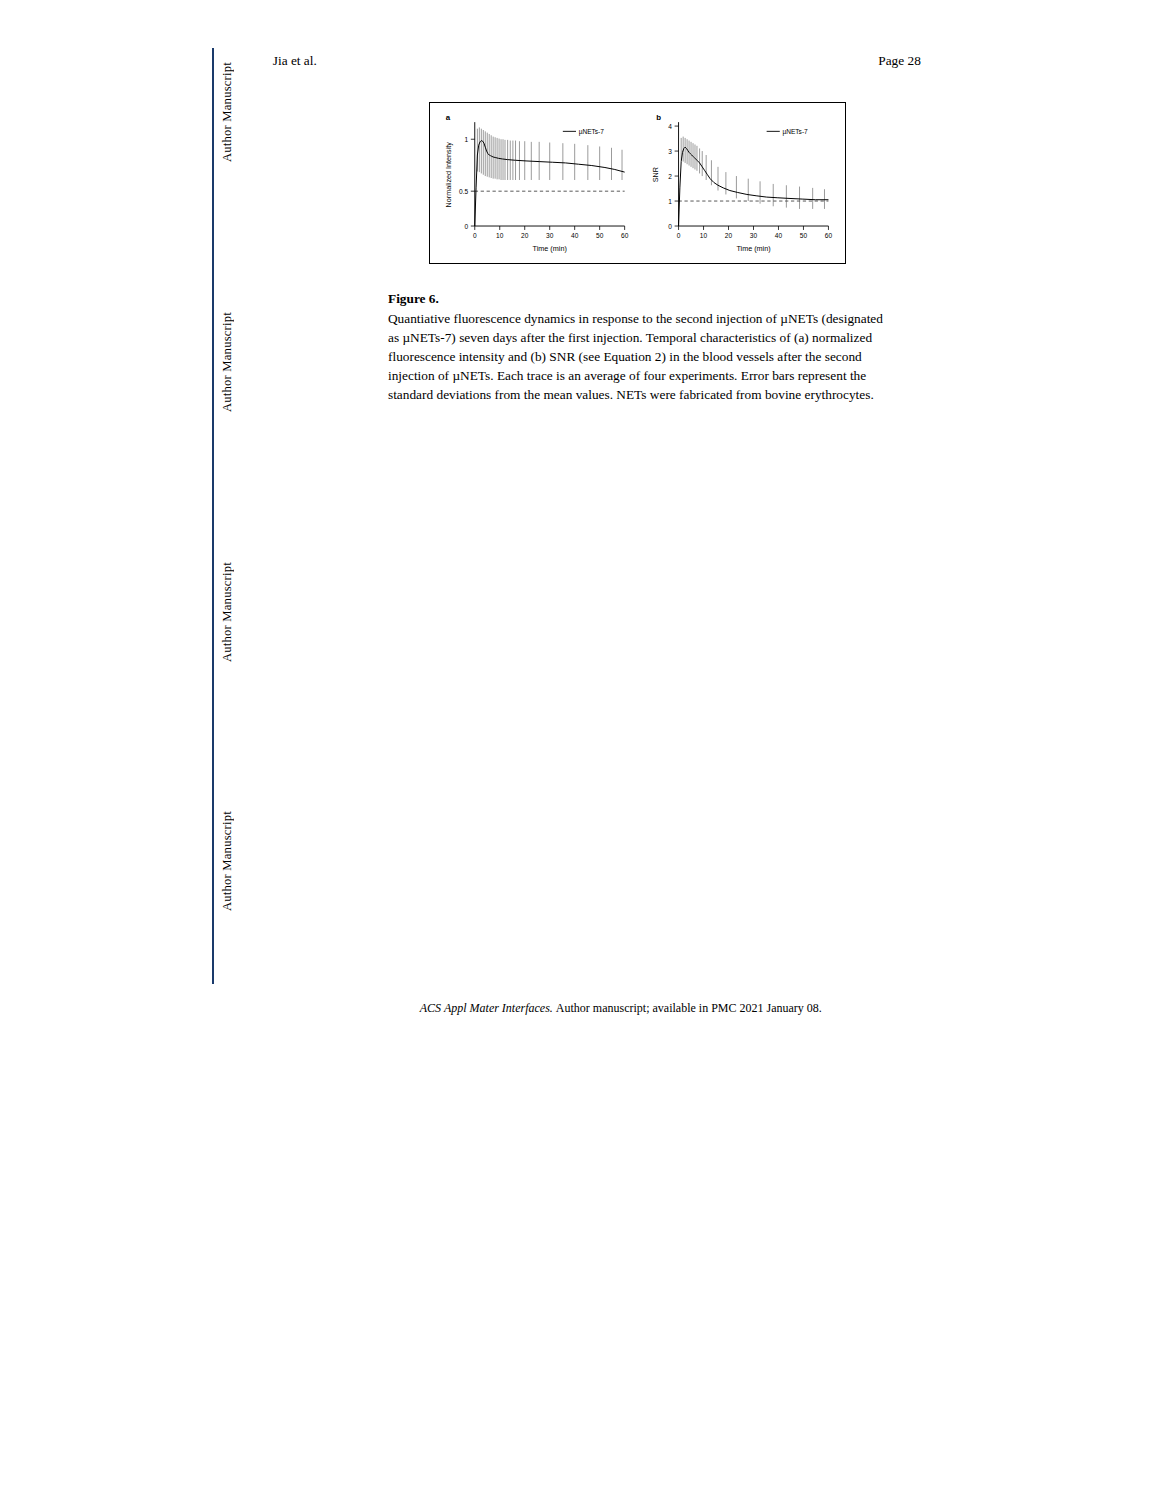Author Manuscript Author Manuscript Author Manuscript Author Manuscript
Jia et al.
Page 28
a 0 0.5 1 0 10 20 30 40 50 60 Time (min) Normalized Intensity µNETs-7 b 0 1 2 3 4 0 10 20 30 40 50 60 Time (min) SNR µNETs-7
Figure 6. Quantiative fluorescence dynamics in response to the second injection of µNETs (designated as µNETs-7) seven days after the first injection. Temporal characteristics of (a) normalized fluorescence intensity and (b) SNR (see Equation 2) in the blood vessels after the second injection of µNETs. Each trace is an average of four experiments. Error bars represent the standard deviations from the mean values. NETs were fabricated from bovine erythrocytes.
ACS Appl Mater Interfaces. Author manuscript; available in PMC 2021 January 08.